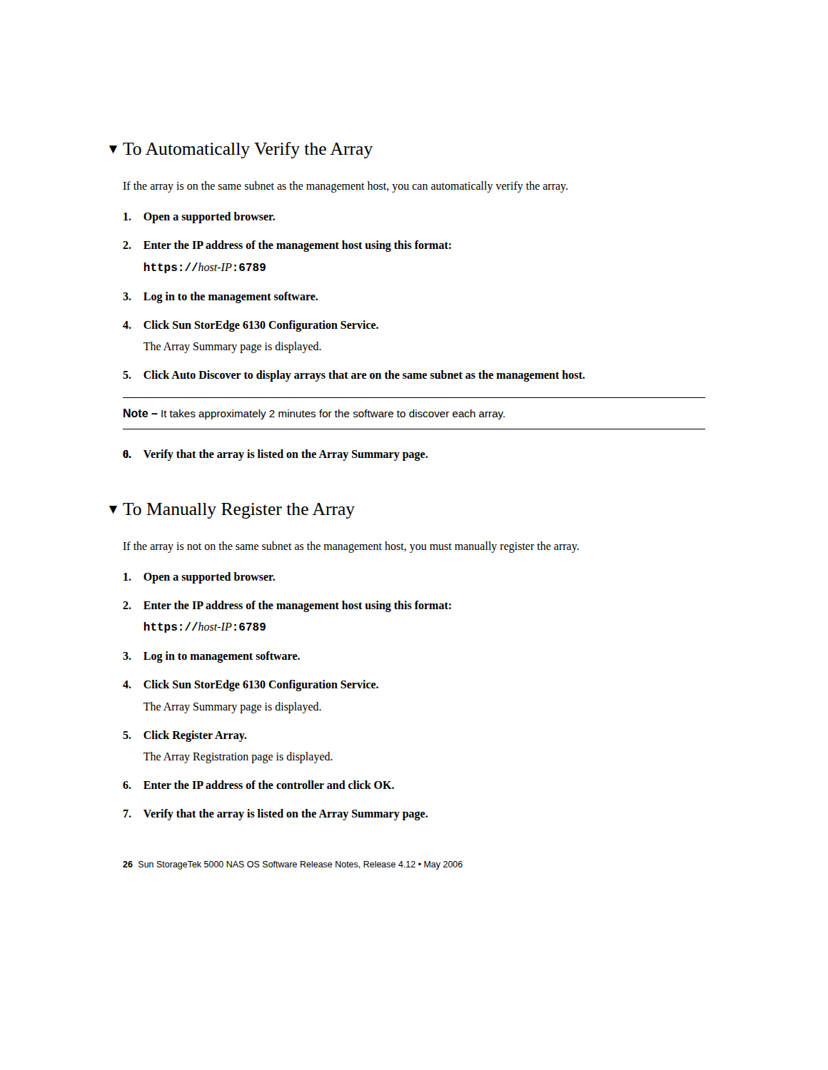To Automatically Verify the Array
If the array is on the same subnet as the management host, you can automatically verify the array.
Open a supported browser.
Enter the IP address of the management host using this format:
https://host-IP:6789
Log in to the management software.
Click Sun StorEdge 6130 Configuration Service.
The Array Summary page is displayed.
Click Auto Discover to display arrays that are on the same subnet as the management host.
Note – It takes approximately 2 minutes for the software to discover each array.
6. Verify that the array is listed on the Array Summary page.
To Manually Register the Array
If the array is not on the same subnet as the management host, you must manually register the array.
Open a supported browser.
Enter the IP address of the management host using this format:
https://host-IP:6789
Log in to management software.
Click Sun StorEdge 6130 Configuration Service.
The Array Summary page is displayed.
Click Register Array.
The Array Registration page is displayed.
Enter the IP address of the controller and click OK.
Verify that the array is listed on the Array Summary page.
26 Sun StorageTek 5000 NAS OS Software Release Notes, Release 4.12 • May 2006